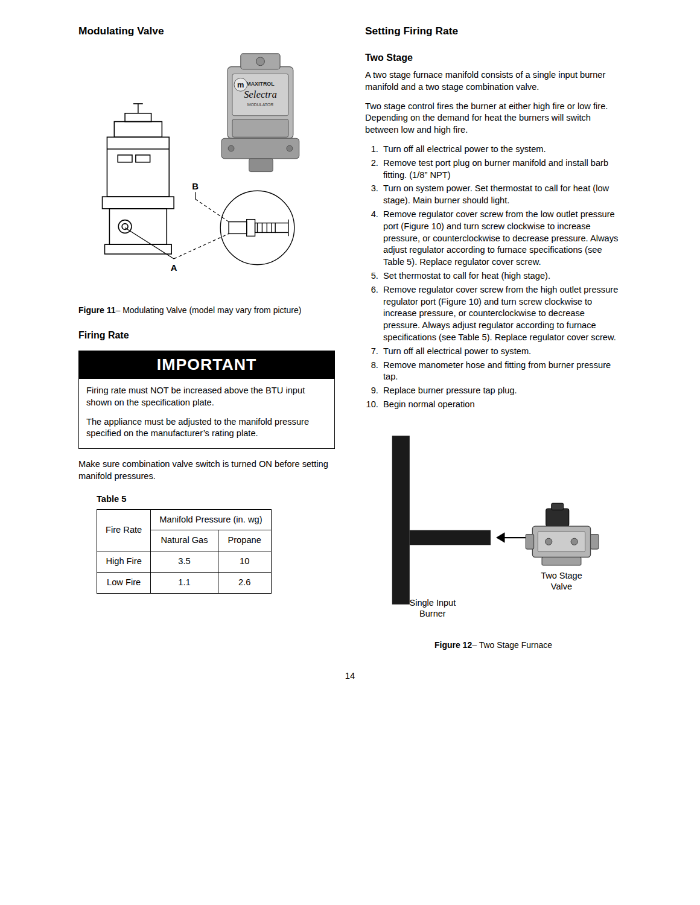Modulating Valve
MAXITROL Selectra MODULATOR m B A
Figure 11– Modulating Valve (model may vary from picture)
Firing Rate
IMPORTANT
Firing rate must NOT be increased above the BTU input shown on the specification plate.
The appliance must be adjusted to the manifold pressure specified on the manufacturer’s rating plate.
Make sure combination valve switch is turned ON before setting manifold pressures.
Table 5
| Fire Rate | Manifold Pressure (in. wg) |
| Natural Gas | Propane |
| High Fire | 3.5 | 10 |
| Low Fire | 1.1 | 2.6 |
Setting Firing Rate
Two Stage
A two stage furnace manifold consists of a single input burner manifold and a two stage combination valve.
Two stage control fires the burner at either high fire or low fire. Depending on the demand for heat the burners will switch between low and high fire.
Turn off all electrical power to the system.
Remove test port plug on burner manifold and install barb fitting. (1/8” NPT)
Turn on system power. Set thermostat to call for heat (low stage). Main burner should light.
Remove regulator cover screw from the low outlet pressure port (Figure 10) and turn screw clockwise to increase pressure, or counterclockwise to decrease pressure. Always adjust regulator according to furnace specifications (see Table 5). Replace regulator cover screw.
Set thermostat to call for heat (high stage).
Remove regulator cover screw from the high outlet pressure regulator port (Figure 10) and turn screw clockwise to increase pressure, or counterclockwise to decrease pressure. Always adjust regulator according to furnace specifications (see Table 5). Replace regulator cover screw.
Turn off all electrical power to system.
Remove manometer hose and fitting from burner pressure tap.
Replace burner pressure tap plug.
Begin normal operation
Two Stage Valve Single Input Burner
Figure 12– Two Stage Furnace
14